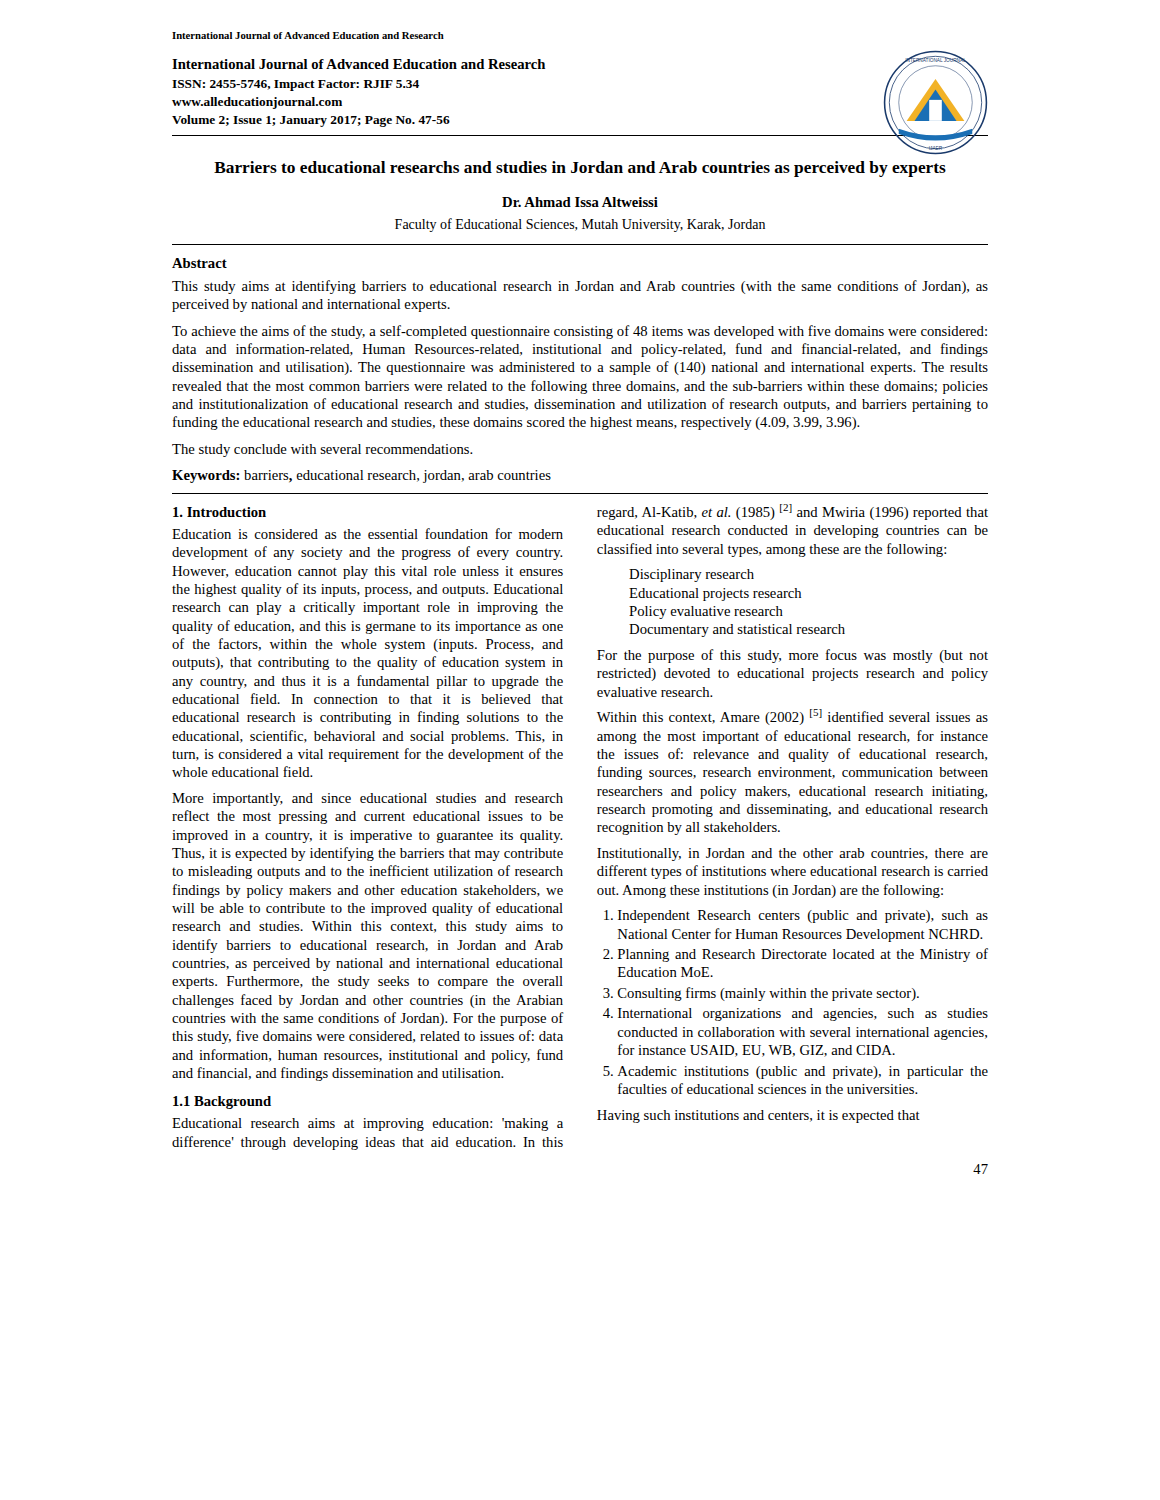International Journal of Advanced Education and Research
INTERNATIONAL JOURNAL IJAER
International Journal of Advanced Education and Research
ISSN: 2455-5746, Impact Factor: RJIF 5.34
www.alleducationjournal.com
Volume 2; Issue 1; January 2017; Page No. 47-56
Barriers to educational researchs and studies in Jordan and Arab countries as perceived by experts
Dr. Ahmad Issa Altweissi
Faculty of Educational Sciences, Mutah University, Karak, Jordan
Abstract
This study aims at identifying barriers to educational research in Jordan and Arab countries (with the same conditions of Jordan), as perceived by national and international experts.
To achieve the aims of the study, a self-completed questionnaire consisting of 48 items was developed with five domains were considered: data and information-related, Human Resources-related, institutional and policy-related, fund and financial-related, and findings dissemination and utilisation). The questionnaire was administered to a sample of (140) national and international experts. The results revealed that the most common barriers were related to the following three domains, and the sub-barriers within these domains; policies and institutionalization of educational research and studies, dissemination and utilization of research outputs, and barriers pertaining to funding the educational research and studies, these domains scored the highest means, respectively (4.09, 3.99, 3.96).
The study conclude with several recommendations.
Keywords: barriers, educational research, jordan, arab countries
1. Introduction
Education is considered as the essential foundation for modern development of any society and the progress of every country. However, education cannot play this vital role unless it ensures the highest quality of its inputs, process, and outputs. Educational research can play a critically important role in improving the quality of education, and this is germane to its importance as one of the factors, within the whole system (inputs. Process, and outputs), that contributing to the quality of education system in any country, and thus it is a fundamental pillar to upgrade the educational field. In connection to that it is believed that educational research is contributing in finding solutions to the educational, scientific, behavioral and social problems. This, in turn, is considered a vital requirement for the development of the whole educational field.
More importantly, and since educational studies and research reflect the most pressing and current educational issues to be improved in a country, it is imperative to guarantee its quality. Thus, it is expected by identifying the barriers that may contribute to misleading outputs and to the inefficient utilization of research findings by policy makers and other education stakeholders, we will be able to contribute to the improved quality of educational research and studies. Within this context, this study aims to identify barriers to educational research, in Jordan and Arab countries, as perceived by national and international educational experts. Furthermore, the study seeks to compare the overall challenges faced by Jordan and other countries (in the Arabian countries with the same conditions of Jordan). For the purpose of this study, five domains were considered, related to issues of: data and information, human resources, institutional and policy, fund and financial, and findings dissemination and utilisation.
1.1 Background
Educational research aims at improving education: 'making a difference' through developing ideas that aid education. In this regard, Al-Katib, et al. (1985) [2] and Mwiria (1996) reported that educational research conducted in developing countries can be classified into several types, among these are the following:
Disciplinary research
Educational projects research
Policy evaluative research
Documentary and statistical research
For the purpose of this study, more focus was mostly (but not restricted) devoted to educational projects research and policy evaluative research.
Within this context, Amare (2002) [5] identified several issues as among the most important of educational research, for instance the issues of: relevance and quality of educational research, funding sources, research environment, communication between researchers and policy makers, educational research initiating, research promoting and disseminating, and educational research recognition by all stakeholders.
Institutionally, in Jordan and the other arab countries, there are different types of institutions where educational research is carried out. Among these institutions (in Jordan) are the following:
Independent Research centers (public and private), such as National Center for Human Resources Development NCHRD.
Planning and Research Directorate located at the Ministry of Education MoE.
Consulting firms (mainly within the private sector).
International organizations and agencies, such as studies conducted in collaboration with several international agencies, for instance USAID, EU, WB, GIZ, and CIDA.
Academic institutions (public and private), in particular the faculties of educational sciences in the universities.
Having such institutions and centers, it is expected that
47